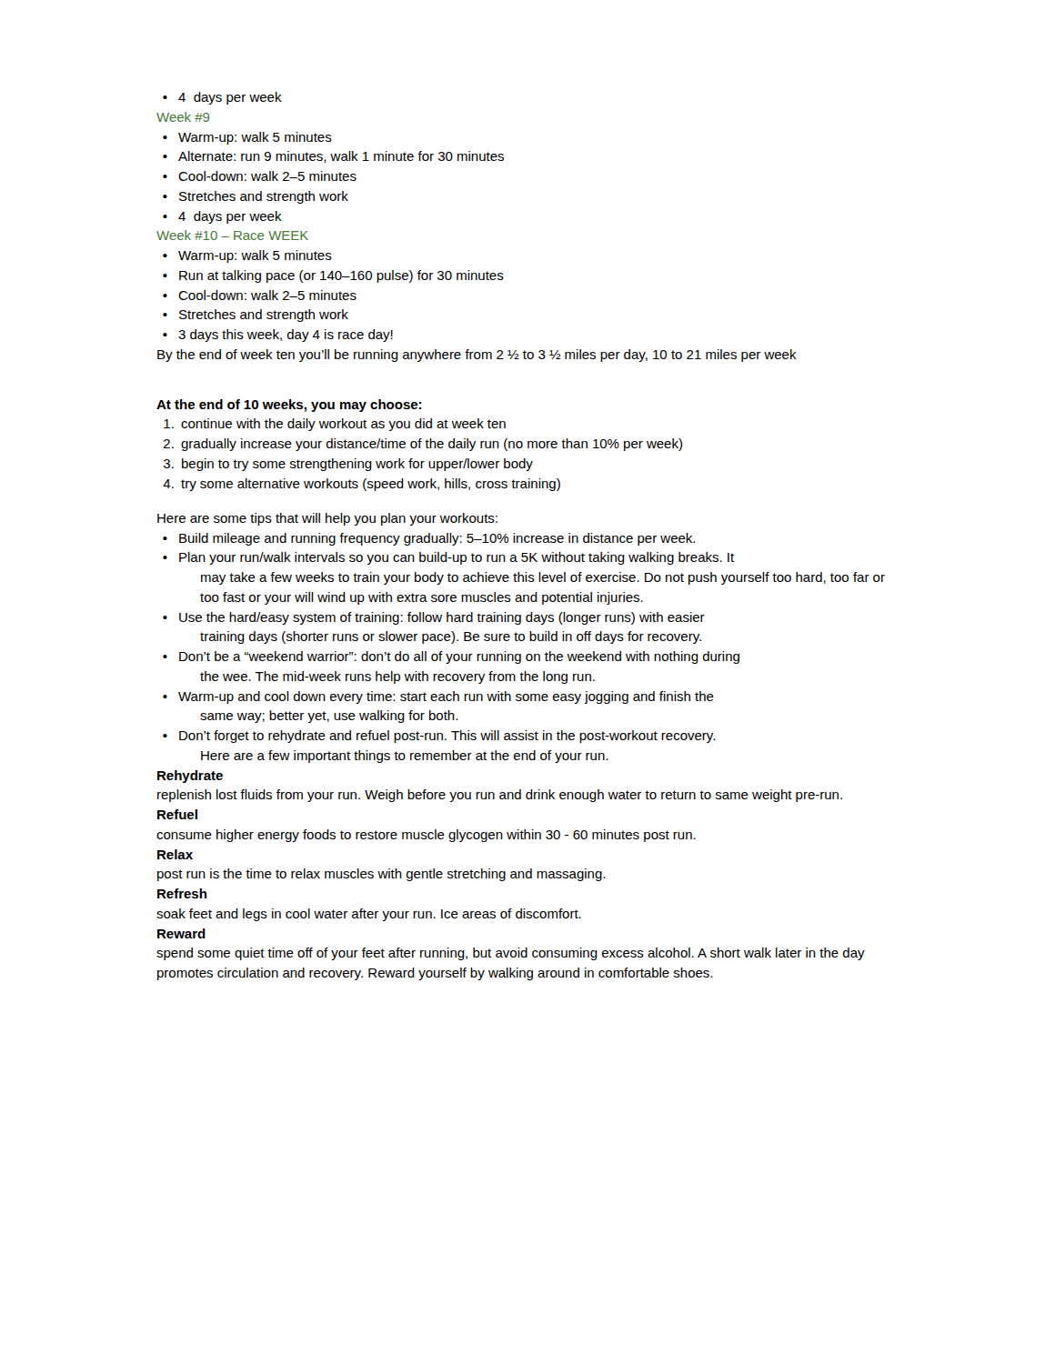4 days per week
Week #9
Warm-up: walk 5 minutes
Alternate: run 9 minutes, walk 1 minute for 30 minutes
Cool-down: walk 2–5 minutes
Stretches and strength work
4 days per week
Week #10 – Race WEEK
Warm-up: walk 5 minutes
Run at talking pace (or 140–160 pulse) for 30 minutes
Cool-down: walk 2–5 minutes
Stretches and strength work
3 days this week, day 4 is race day!
By the end of week ten you’ll be running anywhere from 2 ½ to 3 ½ miles per day, 10 to 21 miles per week
At the end of 10 weeks, you may choose:
continue with the daily workout as you did at week ten
gradually increase your distance/time of the daily run (no more than 10% per week)
begin to try some strengthening work for upper/lower body
try some alternative workouts (speed work, hills, cross training)
Here are some tips that will help you plan your workouts:
Build mileage and running frequency gradually: 5–10% increase in distance per week.
Plan your run/walk intervals so you can build-up to run a 5K without taking walking breaks. It may take a few weeks to train your body to achieve this level of exercise. Do not push yourself too hard, too far or too fast or your will wind up with extra sore muscles and potential injuries.
Use the hard/easy system of training: follow hard training days (longer runs) with easier training days (shorter runs or slower pace). Be sure to build in off days for recovery.
Don’t be a “weekend warrior”: don’t do all of your running on the weekend with nothing during the wee. The mid-week runs help with recovery from the long run.
Warm-up and cool down every time: start each run with some easy jogging and finish the same way; better yet, use walking for both.
Don’t forget to rehydrate and refuel post-run. This will assist in the post-workout recovery. Here are a few important things to remember at the end of your run.
Rehydrate
replenish lost fluids from your run. Weigh before you run and drink enough water to return to same weight pre-run.
Refuel
consume higher energy foods to restore muscle glycogen within 30 - 60 minutes post run.
Relax
post run is the time to relax muscles with gentle stretching and massaging.
Refresh
soak feet and legs in cool water after your run. Ice areas of discomfort.
Reward
spend some quiet time off of your feet after running, but avoid consuming excess alcohol. A short walk later in the day promotes circulation and recovery. Reward yourself by walking around in comfortable shoes.